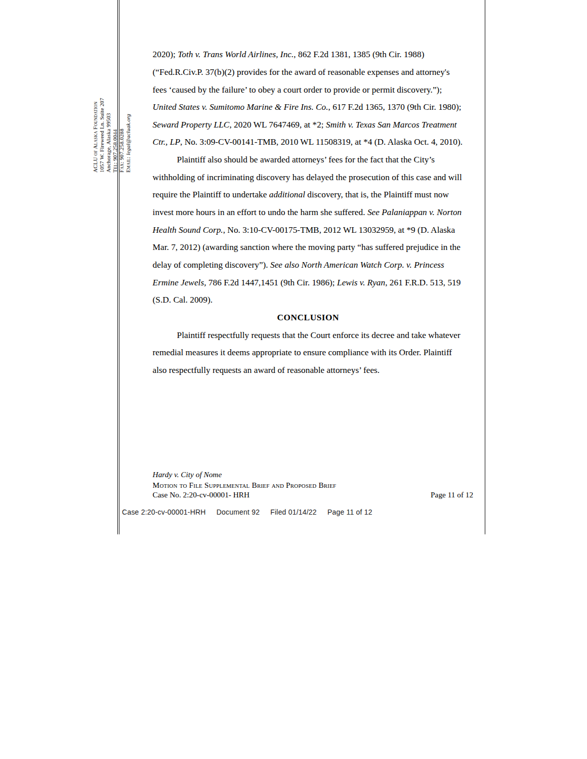ACLU of Alaska Foundation 1057 W. Fireweed Ln. Suite 207 Anchorage, Alaska 99503 Tel: 907.258.0044 Fax: 907.258.0288 Email: legal@acluak.org
2020); Toth v. Trans World Airlines, Inc., 862 F.2d 1381, 1385 (9th Cir. 1988) (“Fed.R.Civ.P. 37(b)(2) provides for the award of reasonable expenses and attorney's fees ‘caused by the failure’ to obey a court order to provide or permit discovery.”); United States v. Sumitomo Marine & Fire Ins. Co., 617 F.2d 1365, 1370 (9th Cir. 1980); Seward Property LLC, 2020 WL 7647469, at *2; Smith v. Texas San Marcos Treatment Ctr., LP, No. 3:09-CV-00141-TMB, 2010 WL 11508319, at *4 (D. Alaska Oct. 4, 2010).
Plaintiff also should be awarded attorneys’ fees for the fact that the City’s withholding of incriminating discovery has delayed the prosecution of this case and will require the Plaintiff to undertake additional discovery, that is, the Plaintiff must now invest more hours in an effort to undo the harm she suffered. See Palaniappan v. Norton Health Sound Corp., No. 3:10-CV-00175-TMB, 2012 WL 13032959, at *9 (D. Alaska Mar. 7, 2012) (awarding sanction where the moving party “has suffered prejudice in the delay of completing discovery”). See also North American Watch Corp. v. Princess Ermine Jewels, 786 F.2d 1447,1451 (9th Cir. 1986); Lewis v. Ryan, 261 F.R.D. 513, 519 (S.D. Cal. 2009).
CONCLUSION
Plaintiff respectfully requests that the Court enforce its decree and take whatever remedial measures it deems appropriate to ensure compliance with its Order. Plaintiff also respectfully requests an award of reasonable attorneys’ fees.
Hardy v. City of Nome
Motion to File Supplemental Brief and Proposed Brief
Case No. 2:20-cv-00001- HRH Page 11 of 12
Case 2:20-cv-00001-HRH Document 92 Filed 01/14/22 Page 11 of 12